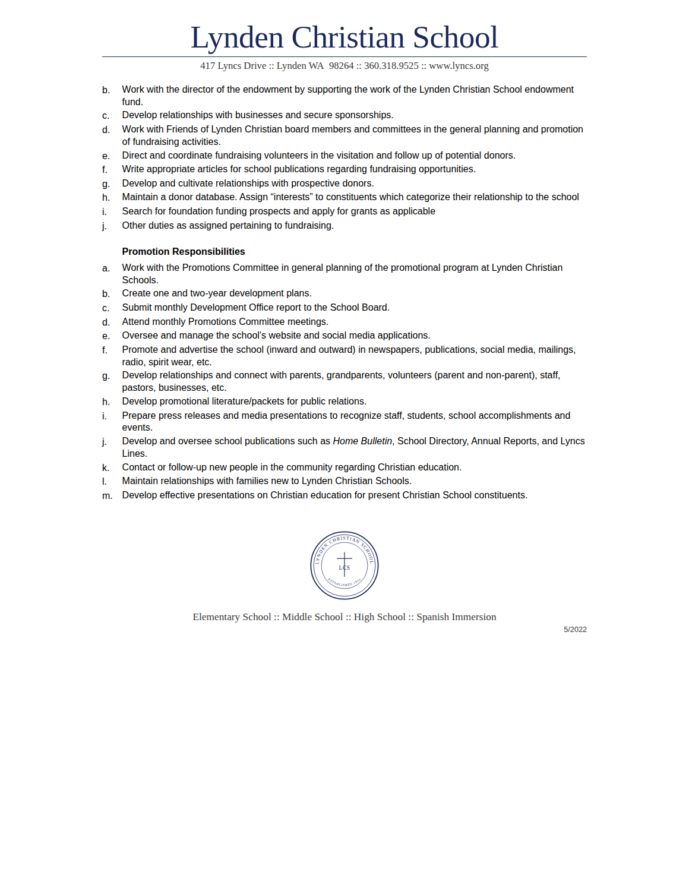Lynden Christian School
417 Lyncs Drive :: Lynden WA 98264 :: 360.318.9525 :: www.lyncs.org
b. Work with the director of the endowment by supporting the work of the Lynden Christian School endowment fund.
c. Develop relationships with businesses and secure sponsorships.
d. Work with Friends of Lynden Christian board members and committees in the general planning and promotion of fundraising activities.
e. Direct and coordinate fundraising volunteers in the visitation and follow up of potential donors.
f. Write appropriate articles for school publications regarding fundraising opportunities.
g. Develop and cultivate relationships with prospective donors.
h. Maintain a donor database. Assign “interests” to constituents which categorize their relationship to the school
i. Search for foundation funding prospects and apply for grants as applicable
j. Other duties as assigned pertaining to fundraising.
Promotion Responsibilities
a. Work with the Promotions Committee in general planning of the promotional program at Lynden Christian Schools.
b. Create one and two-year development plans.
c. Submit monthly Development Office report to the School Board.
d. Attend monthly Promotions Committee meetings.
e. Oversee and manage the school’s website and social media applications.
f. Promote and advertise the school (inward and outward) in newspapers, publications, social media, mailings, radio, spirit wear, etc.
g. Develop relationships and connect with parents, grandparents, volunteers (parent and non-parent), staff, pastors, businesses, etc.
h. Develop promotional literature/packets for public relations.
i. Prepare press releases and media presentations to recognize staff, students, school accomplishments and events.
j. Develop and oversee school publications such as Home Bulletin, School Directory, Annual Reports, and Lyncs Lines.
k. Contact or follow-up new people in the community regarding Christian education.
l. Maintain relationships with families new to Lynden Christian Schools.
m. Develop effective presentations on Christian education for present Christian School constituents.
LYNDEN CHRISTIAN SCHOOL ESTABLISHED 1910 LCS
Elementary School :: Middle School :: High School :: Spanish Immersion
5/2022